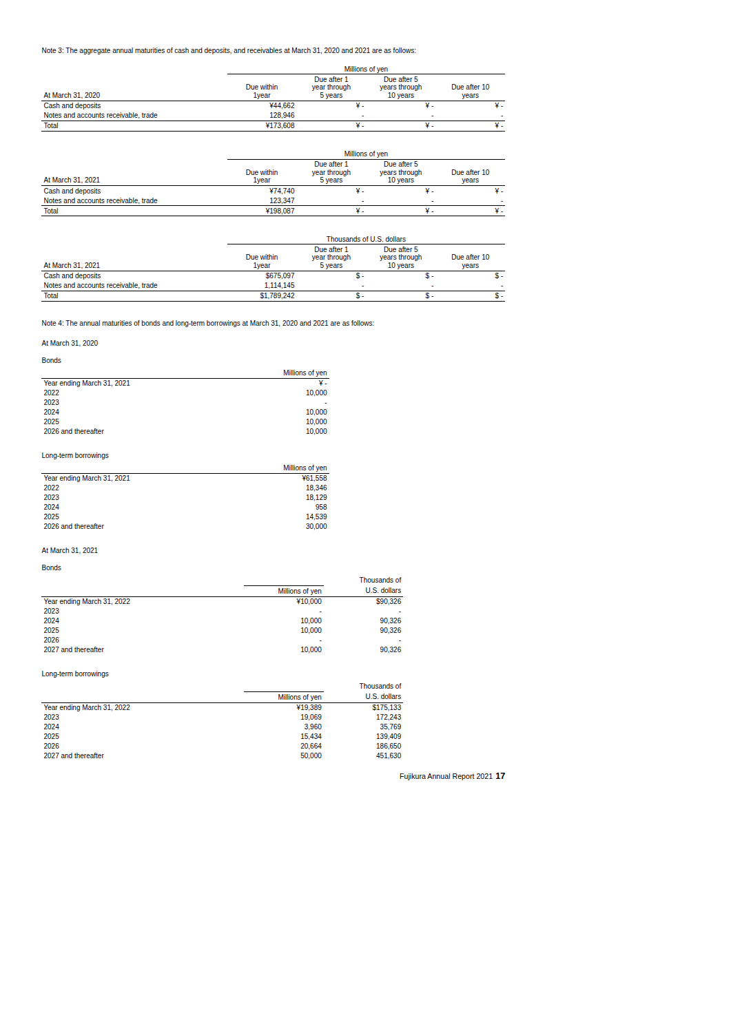Note 3: The aggregate annual maturities of cash and deposits, and receivables at March 31, 2020 and 2021 are as follows:
| | Millions of yen |
| At March 31, 2020 | Due within 1year | Due after 1 year through 5 years | Due after 5 years through 10 years | Due after 10 years |
| Cash and deposits | ¥44,662 | ¥ - | ¥ - | ¥ - |
| Notes and accounts receivable, trade | 128,946 | - | - | - |
| Total | ¥173,608 | ¥ - | ¥ - | ¥ - |
| | Millions of yen |
| At March 31, 2021 | Due within 1year | Due after 1 year through 5 years | Due after 5 years through 10 years | Due after 10 years |
| Cash and deposits | ¥74,740 | ¥ - | ¥ - | ¥ - |
| Notes and accounts receivable, trade | 123,347 | - | - | - |
| Total | ¥198,087 | ¥ - | ¥ - | ¥ - |
| | Thousands of U.S. dollars |
| At March 31, 2021 | Due within 1year | Due after 1 year through 5 years | Due after 5 years through 10 years | Due after 10 years |
| Cash and deposits | $675,097 | $ - | $ - | $ - |
| Notes and accounts receivable, trade | 1,114,145 | - | - | - |
| Total | $1,789,242 | $ - | $ - | $ - |
Note 4: The annual maturities of bonds and long-term borrowings at March 31, 2020 and 2021 are as follows:
At March 31, 2020
Bonds
| | Millions of yen |
| Year ending March 31, 2021 | ¥ - |
| 2022 | 10,000 |
| 2023 | - |
| 2024 | 10,000 |
| 2025 | 10,000 |
| 2026 and thereafter | 10,000 |
Long-term borrowings
| | Millions of yen |
| Year ending March 31, 2021 | ¥61,558 |
| 2022 | 18,346 |
| 2023 | 18,129 |
| 2024 | 958 |
| 2025 | 14,539 |
| 2026 and thereafter | 30,000 |
At March 31, 2021
Bonds
| | | Thousands of |
| | Millions of yen | U.S. dollars |
| Year ending March 31, 2022 | ¥10,000 | $90,326 |
| 2023 | - | - |
| 2024 | 10,000 | 90,326 |
| 2025 | 10,000 | 90,326 |
| 2026 | - | - |
| 2027 and thereafter | 10,000 | 90,326 |
Long-term borrowings
| | | Thousands of |
| | Millions of yen | U.S. dollars |
| Year ending March 31, 2022 | ¥19,389 | $175,133 |
| 2023 | 19,069 | 172,243 |
| 2024 | 3,960 | 35,769 |
| 2025 | 15,434 | 139,409 |
| 2026 | 20,664 | 186,650 |
| 2027 and thereafter | 50,000 | 451,630 |
Fujikura Annual Report 202117